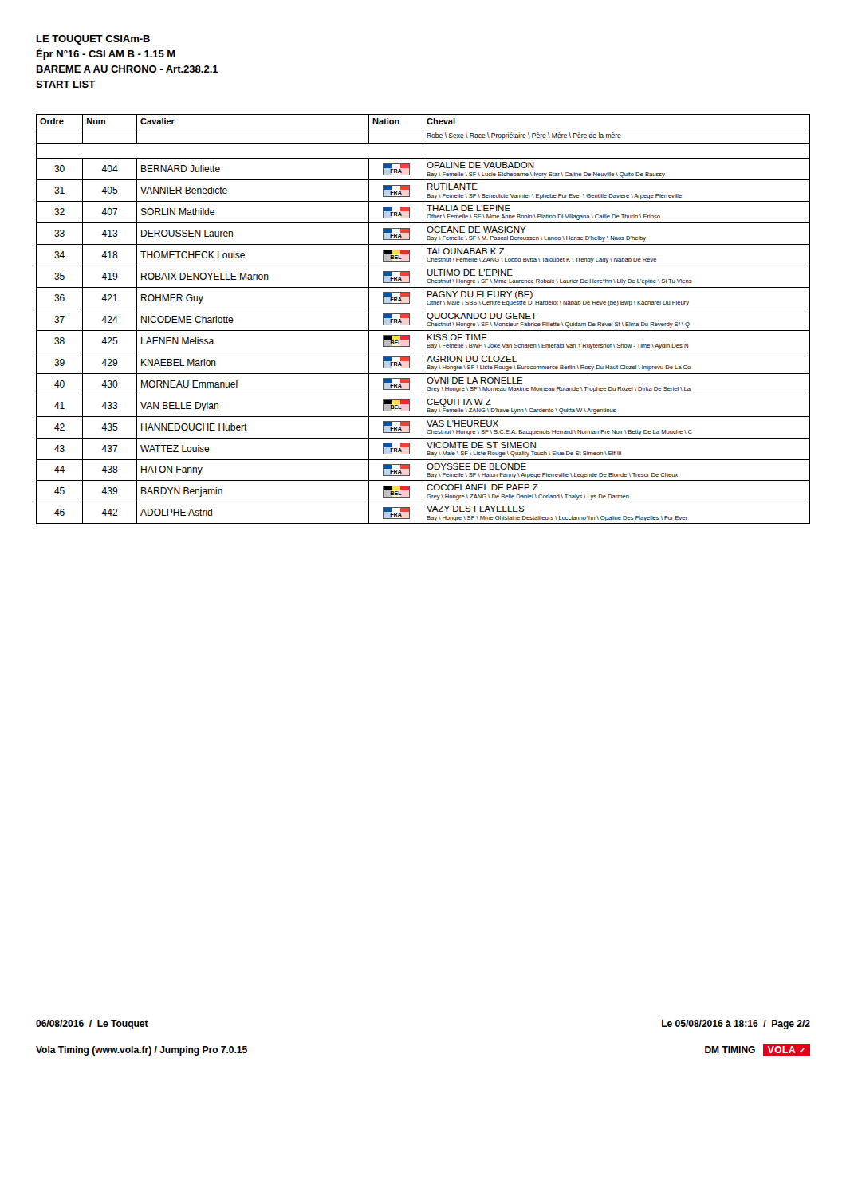LE TOUQUET CSIAm-B
Épr N°16 - CSI AM B - 1.15 M
BAREME A AU CHRONO - Art.238.2.1
START LIST
| Ordre | Num | Cavalier | Nation | Cheval |
| --- | --- | --- | --- | --- |
| | | | | Robe \ Sexe \ Race \ Propriétaire \ Père \ Mère \ Père de la mère |
| 30 | 404 | BERNARD Juliette | FRA | OPALINE DE VAUBADON Bay \ Femelle \ SF \ Lucie Etchebarne \ Ivory Star \ Caline De Neuville \ Quito De Baussy |
| 31 | 405 | VANNIER Benedicte | FRA | RUTILANTE Bay \ Femelle \ SF \ Benedicte Vannier \ Ephebe For Ever \ Gentille Daviere \ Arpege Pierreville |
| 32 | 407 | SORLIN Mathilde | FRA | THALIA DE L'EPINE Other \ Femelle \ SF \ Mme Anne Bonin \ Platino Di Villagana \ Caille De Thurin \ Erioso |
| 33 | 413 | DEROUSSEN Lauren | FRA | OCEANE DE WASIGNY Bay \ Femelle \ SF \ M. Pascal Deroussen \ Lando \ Hanse D'helby \ Naos D'helby |
| 34 | 418 | THOMETCHECK Louise | BEL | TALOUNABAB K Z Chestnut \ Femelle \ ZANG \ Lobbo Bvba \ Taloubet K \ Trendy Lady \ Nabab De Reve |
| 35 | 419 | ROBAIX DENOYELLE Marion | FRA | ULTIMO DE L'EPINE Chestnut \ Hongre \ SF \ Mme Laurence Robaix \ Laurier De Here*hn \ Lily De L'epine \ Si Tu Viens |
| 36 | 421 | ROHMER Guy | FRA | PAGNY DU FLEURY (BE) Other \ Male \ SBS \ Centre Equestre D' Hardelot \ Nabab De Reve (be) Bwp \ Kacharel Du Fleury |
| 37 | 424 | NICODEME Charlotte | FRA | QUOCKANDO DU GENET Chestnut \ Hongre \ SF \ Monsieur Fabrice Fillette \ Quidam De Revel Sf \ Elma Du Reverdy Sf \ Q |
| 38 | 425 | LAENEN Melissa | BEL | KISS OF TIME Bay \ Femelle \ BWP \ Joke Van Scharen \ Emerald Van 't Ruytershof \ Show - Time \ Aydin Des N |
| 39 | 429 | KNAEBEL Marion | FRA | AGRION DU CLOZEL Bay \ Hongre \ SF \ Liste Rouge \ Eurocommerce Berlin \ Rosy Du Haut Clozel \ Imprevu De La Co |
| 40 | 430 | MORNEAU Emmanuel | FRA | OVNI DE LA RONELLE Grey \ Hongre \ SF \ Morneau Maxime Morneau Rolande \ Trophee Du Rozel \ Dirka De Seriel \ La |
| 41 | 433 | VAN BELLE Dylan | BEL | CEQUITTA W Z Bay \ Femelle \ ZANG \ D'have Lynn \ Cardento \ Quitta W \ Argentinus |
| 42 | 435 | HANNEDOUCHE Hubert | FRA | VAS L'HEUREUX Chestnut \ Hongre \ SF \ S.C.E.A. Bacquenois Herrard \ Norman Pre Noir \ Betty De La Mouche \ C |
| 43 | 437 | WATTEZ Louise | FRA | VICOMTE DE ST SIMEON Bay \ Male \ SF \ Liste Rouge \ Quality Touch \ Elue De St Simeon \ Elf Iii |
| 44 | 438 | HATON Fanny | FRA | ODYSSEE DE BLONDE Bay \ Femelle \ SF \ Haton Fanny \ Arpege Pierreville \ Legende De Blonde \ Tresor De Cheux |
| 45 | 439 | BARDYN Benjamin | BEL | COCOFLANEL DE PAEP Z Grey \ Hongre \ ZANG \ De Belie Daniel \ Corland \ Thalys \ Lys De Darmen |
| 46 | 442 | ADOLPHE Astrid | FRA | VAZY DES FLAYELLES Bay \ Hongre \ SF \ Mme Ghislaine Destailleurs \ Luccianno*hn \ Opaline Des Flayelles \ For Ever |
06/08/2016 / Le Touquet
Le 05/08/2016 à 18:16 / Page 2/2
Vola Timing (www.vola.fr) / Jumping Pro 7.0.15
DM TIMING VOLA ✓